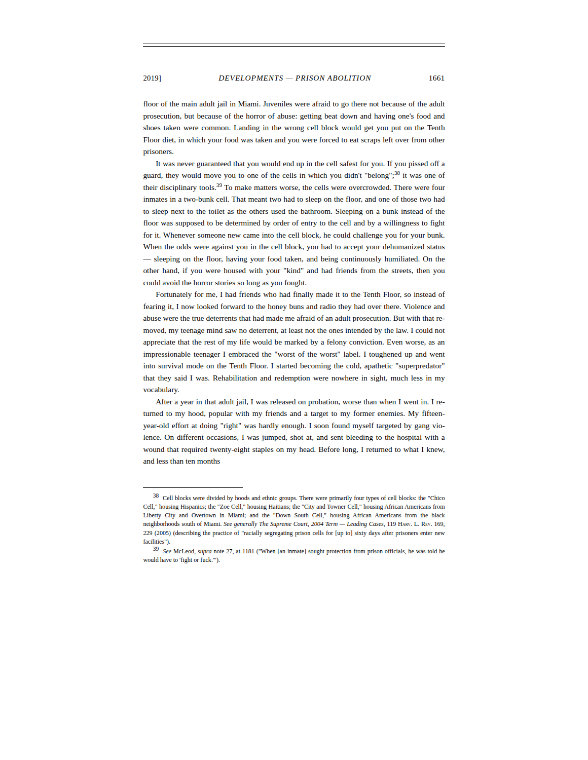2019] DEVELOPMENTS — PRISON ABOLITION 1661
floor of the main adult jail in Miami. Juveniles were afraid to go there not because of the adult prosecution, but because of the horror of abuse: getting beat down and having one's food and shoes taken were common. Landing in the wrong cell block would get you put on the Tenth Floor diet, in which your food was taken and you were forced to eat scraps left over from other prisoners.
It was never guaranteed that you would end up in the cell safest for you. If you pissed off a guard, they would move you to one of the cells in which you didn't "belong";38 it was one of their disciplinary tools.39 To make matters worse, the cells were overcrowded. There were four inmates in a two-bunk cell. That meant two had to sleep on the floor, and one of those two had to sleep next to the toilet as the others used the bathroom. Sleeping on a bunk instead of the floor was supposed to be determined by order of entry to the cell and by a willingness to fight for it. Whenever someone new came into the cell block, he could challenge you for your bunk. When the odds were against you in the cell block, you had to accept your dehumanized status — sleeping on the floor, having your food taken, and being continuously humiliated. On the other hand, if you were housed with your "kind" and had friends from the streets, then you could avoid the horror stories so long as you fought.
Fortunately for me, I had friends who had finally made it to the Tenth Floor, so instead of fearing it, I now looked forward to the honey buns and radio they had over there. Violence and abuse were the true deterrents that had made me afraid of an adult prosecution. But with that removed, my teenage mind saw no deterrent, at least not the ones intended by the law. I could not appreciate that the rest of my life would be marked by a felony conviction. Even worse, as an impressionable teenager I embraced the "worst of the worst" label. I toughened up and went into survival mode on the Tenth Floor. I started becoming the cold, apathetic "superpredator" that they said I was. Rehabilitation and redemption were nowhere in sight, much less in my vocabulary.
After a year in that adult jail, I was released on probation, worse than when I went in. I returned to my hood, popular with my friends and a target to my former enemies. My fifteen-year-old effort at doing "right" was hardly enough. I soon found myself targeted by gang violence. On different occasions, I was jumped, shot at, and sent bleeding to the hospital with a wound that required twenty-eight staples on my head. Before long, I returned to what I knew, and less than ten months
38 Cell blocks were divided by hoods and ethnic groups. There were primarily four types of cell blocks: the "Chico Cell," housing Hispanics; the "Zoe Cell," housing Haitians; the "City and Towner Cell," housing African Americans from Liberty City and Overtown in Miami; and the "Down South Cell," housing African Americans from the black neighborhoods south of Miami. See generally The Supreme Court, 2004 Term — Leading Cases, 119 Harv. L. Rev. 169, 229 (2005) (describing the practice of "racially segregating prison cells for [up to] sixty days after prisoners enter new facilities").
39 See McLeod, supra note 27, at 1181 ("When [an inmate] sought protection from prison officials, he was told he would have to 'fight or fuck.'").